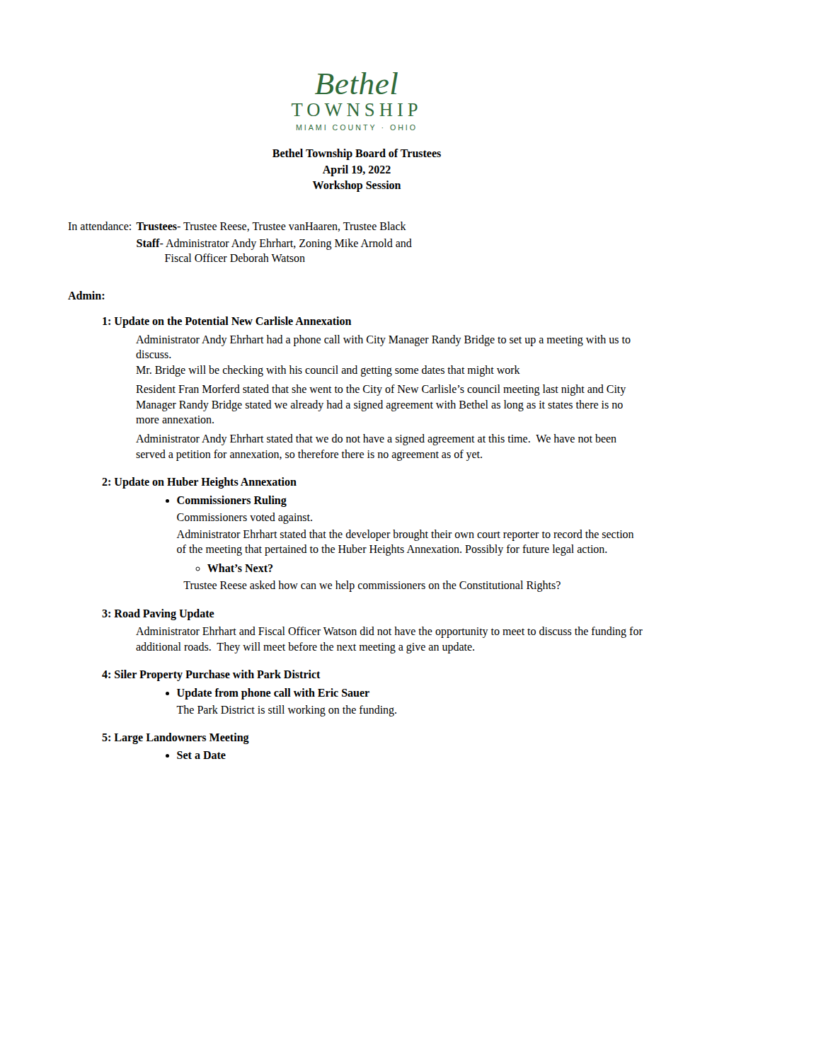Bethel
TOWNSHIP
MIAMI COUNTY · OHIO
Bethel Township Board of Trustees
April 19, 2022
Workshop Session
| In attendance: | Trustees - Trustee Reese, Trustee vanHaaren, Trustee Black |
| | Staff - Administrator Andy Ehrhart, Zoning Mike Arnold and Fiscal Officer Deborah Watson |
Admin:
1: Update on the Potential New Carlisle Annexation
Administrator Andy Ehrhart had a phone call with City Manager Randy Bridge to set up a meeting with us to discuss.
Mr. Bridge will be checking with his council and getting some dates that might work
Resident Fran Morferd stated that she went to the City of New Carlisle’s council meeting last night and City Manager Randy Bridge stated we already had a signed agreement with Bethel as long as it states there is no more annexation.
Administrator Andy Ehrhart stated that we do not have a signed agreement at this time. We have not been served a petition for annexation, so therefore there is no agreement as of yet.
2: Update on Huber Heights Annexation
Commissioners Ruling
Commissioners voted against.
Administrator Ehrhart stated that the developer brought their own court reporter to record the section of the meeting that pertained to the Huber Heights Annexation. Possibly for future legal action.
What’s Next?
Trustee Reese asked how can we help commissioners on the Constitutional Rights?
3: Road Paving Update
Administrator Ehrhart and Fiscal Officer Watson did not have the opportunity to meet to discuss the funding for additional roads. They will meet before the next meeting a give an update.
4: Siler Property Purchase with Park District
Update from phone call with Eric Sauer
The Park District is still working on the funding.
5: Large Landowners Meeting
Set a Date